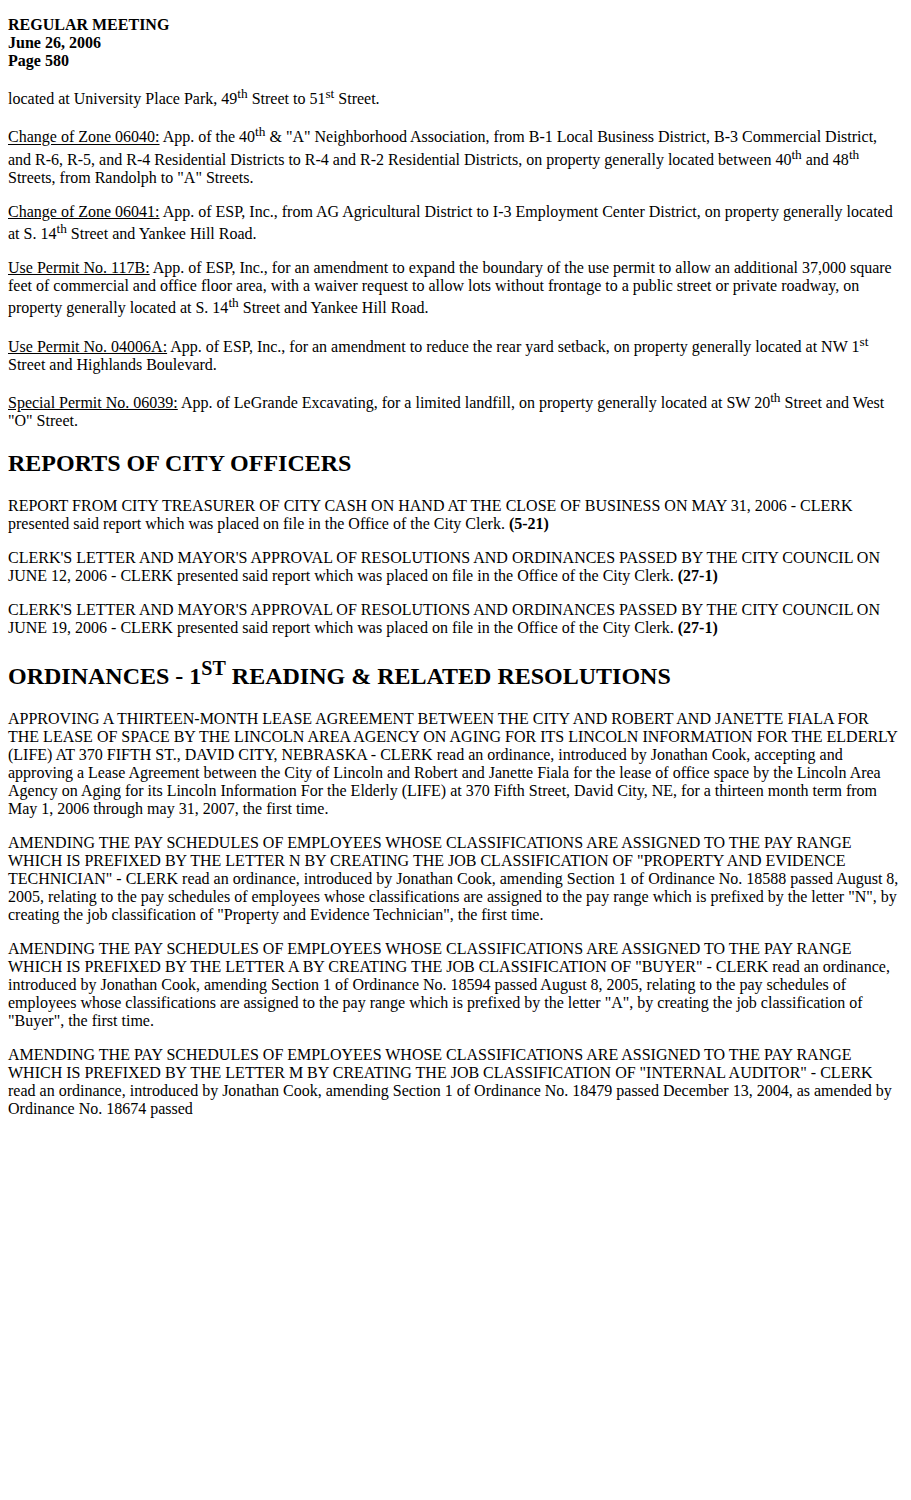REGULAR MEETING
June 26, 2006
Page 580
located at University Place Park, 49th Street to 51st Street.
Change of Zone 06040: App. of the 40th & "A" Neighborhood Association, from B-1 Local Business District, B-3 Commercial District, and R-6, R-5, and R-4 Residential Districts to R-4 and R-2 Residential Districts, on property generally located between 40th and 48th Streets, from Randolph to "A" Streets.
Change of Zone 06041: App. of ESP, Inc., from AG Agricultural District to I-3 Employment Center District, on property generally located at S. 14th Street and Yankee Hill Road.
Use Permit No. 117B: App. of ESP, Inc., for an amendment to expand the boundary of the use permit to allow an additional 37,000 square feet of commercial and office floor area, with a waiver request to allow lots without frontage to a public street or private roadway, on property generally located at S. 14th Street and Yankee Hill Road.
Use Permit No. 04006A: App. of ESP, Inc., for an amendment to reduce the rear yard setback, on property generally located at NW 1st Street and Highlands Boulevard.
Special Permit No. 06039: App. of LeGrande Excavating, for a limited landfill, on property generally located at SW 20th Street and West "O" Street.
REPORTS OF CITY OFFICERS
REPORT FROM CITY TREASURER OF CITY CASH ON HAND AT THE CLOSE OF BUSINESS ON MAY 31, 2006 - CLERK presented said report which was placed on file in the Office of the City Clerk. (5-21)
CLERK'S LETTER AND MAYOR'S APPROVAL OF RESOLUTIONS AND ORDINANCES PASSED BY THE CITY COUNCIL ON JUNE 12, 2006 - CLERK presented said report which was placed on file in the Office of the City Clerk. (27-1)
CLERK'S LETTER AND MAYOR'S APPROVAL OF RESOLUTIONS AND ORDINANCES PASSED BY THE CITY COUNCIL ON JUNE 19, 2006 - CLERK presented said report which was placed on file in the Office of the City Clerk. (27-1)
ORDINANCES - 1ST READING & RELATED RESOLUTIONS
APPROVING A THIRTEEN-MONTH LEASE AGREEMENT BETWEEN THE CITY AND ROBERT AND JANETTE FIALA FOR THE LEASE OF SPACE BY THE LINCOLN AREA AGENCY ON AGING FOR ITS LINCOLN INFORMATION FOR THE ELDERLY (LIFE) AT 370 FIFTH ST., DAVID CITY, NEBRASKA - CLERK read an ordinance, introduced by Jonathan Cook, accepting and approving a Lease Agreement between the City of Lincoln and Robert and Janette Fiala for the lease of office space by the Lincoln Area Agency on Aging for its Lincoln Information For the Elderly (LIFE) at 370 Fifth Street, David City, NE, for a thirteen month term from May 1, 2006 through may 31, 2007, the first time.
AMENDING THE PAY SCHEDULES OF EMPLOYEES WHOSE CLASSIFICATIONS ARE ASSIGNED TO THE PAY RANGE WHICH IS PREFIXED BY THE LETTER N BY CREATING THE JOB CLASSIFICATION OF "PROPERTY AND EVIDENCE TECHNICIAN" - CLERK read an ordinance, introduced by Jonathan Cook, amending Section 1 of Ordinance No. 18588 passed August 8, 2005, relating to the pay schedules of employees whose classifications are assigned to the pay range which is prefixed by the letter "N", by creating the job classification of "Property and Evidence Technician", the first time.
AMENDING THE PAY SCHEDULES OF EMPLOYEES WHOSE CLASSIFICATIONS ARE ASSIGNED TO THE PAY RANGE WHICH IS PREFIXED BY THE LETTER A BY CREATING THE JOB CLASSIFICATION OF "BUYER" - CLERK read an ordinance, introduced by Jonathan Cook, amending Section 1 of Ordinance No. 18594 passed August 8, 2005, relating to the pay schedules of employees whose classifications are assigned to the pay range which is prefixed by the letter "A", by creating the job classification of "Buyer", the first time.
AMENDING THE PAY SCHEDULES OF EMPLOYEES WHOSE CLASSIFICATIONS ARE ASSIGNED TO THE PAY RANGE WHICH IS PREFIXED BY THE LETTER M BY CREATING THE JOB CLASSIFICATION OF "INTERNAL AUDITOR" - CLERK read an ordinance, introduced by Jonathan Cook, amending Section 1 of Ordinance No. 18479 passed December 13, 2004, as amended by Ordinance No. 18674 passed